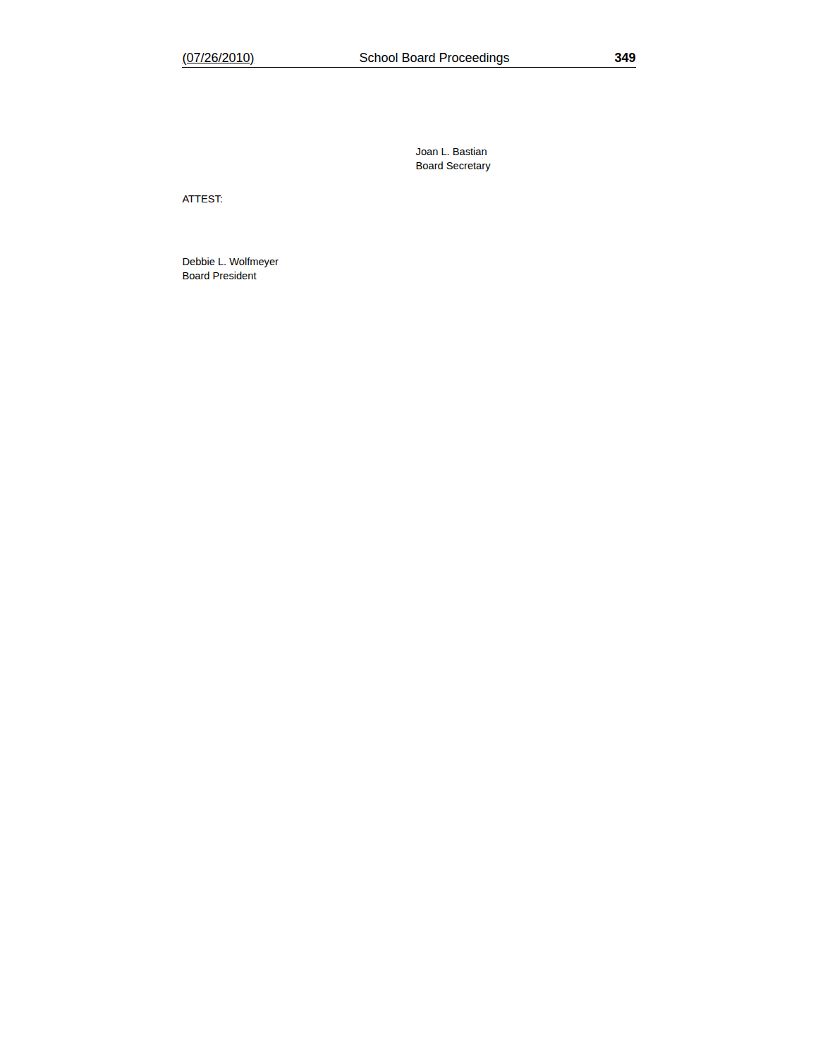(07/26/2010) School Board Proceedings 349
Joan L. Bastian
Board Secretary
ATTEST:
Debbie L. Wolfmeyer
Board President